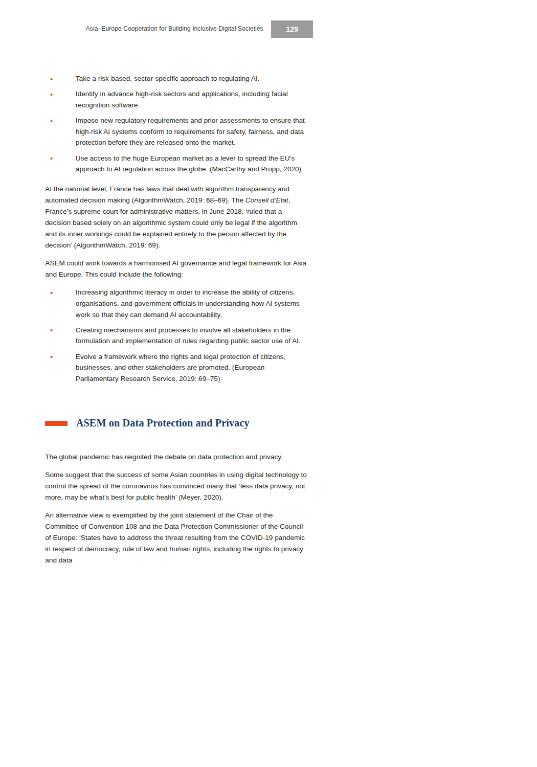Asia–Europe Cooperation for Building Inclusive Digital Societies
129
Take a risk-based, sector-specific approach to regulating AI.
Identify in advance high-risk sectors and applications, including facial recognition software.
Impose new regulatory requirements and prior assessments to ensure that high-risk AI systems conform to requirements for safety, fairness, and data protection before they are released onto the market.
Use access to the huge European market as a lever to spread the EU’s approach to AI regulation across the globe. (MacCarthy and Propp, 2020)
At the national level, France has laws that deal with algorithm transparency and automated decision making (AlgorithmWatch, 2019: 68–69). The Conseil d’Etat, France’s supreme court for administrative matters, in June 2018, ‘ruled that a decision based solely on an algorithmic system could only be legal if the algorithm and its inner workings could be explained entirely to the person affected by the decision’ (AlgorithmWatch, 2019: 69).
ASEM could work towards a harmonised AI governance and legal framework for Asia and Europe. This could include the following:
Increasing algorithmic literacy in order to increase the ability of citizens, organisations, and government officials in understanding how AI systems work so that they can demand AI accountability.
Creating mechanisms and processes to involve all stakeholders in the formulation and implementation of rules regarding public sector use of AI.
Evolve a framework where the rights and legal protection of citizens, businesses, and other stakeholders are promoted. (European Parliamentary Research Service, 2019: 69–75)
ASEM on Data Protection and Privacy
The global pandemic has reignited the debate on data protection and privacy.
Some suggest that the success of some Asian countries in using digital technology to control the spread of the coronavirus has convinced many that ‘less data privacy, not more, may be what’s best for public health’ (Meyer, 2020).
An alternative view is exemplified by the joint statement of the Chair of the Committee of Convention 108 and the Data Protection Commissioner of the Council of Europe: ‘States have to address the threat resulting from the COVID-19 pandemic in respect of democracy, rule of law and human rights, including the rights to privacy and data